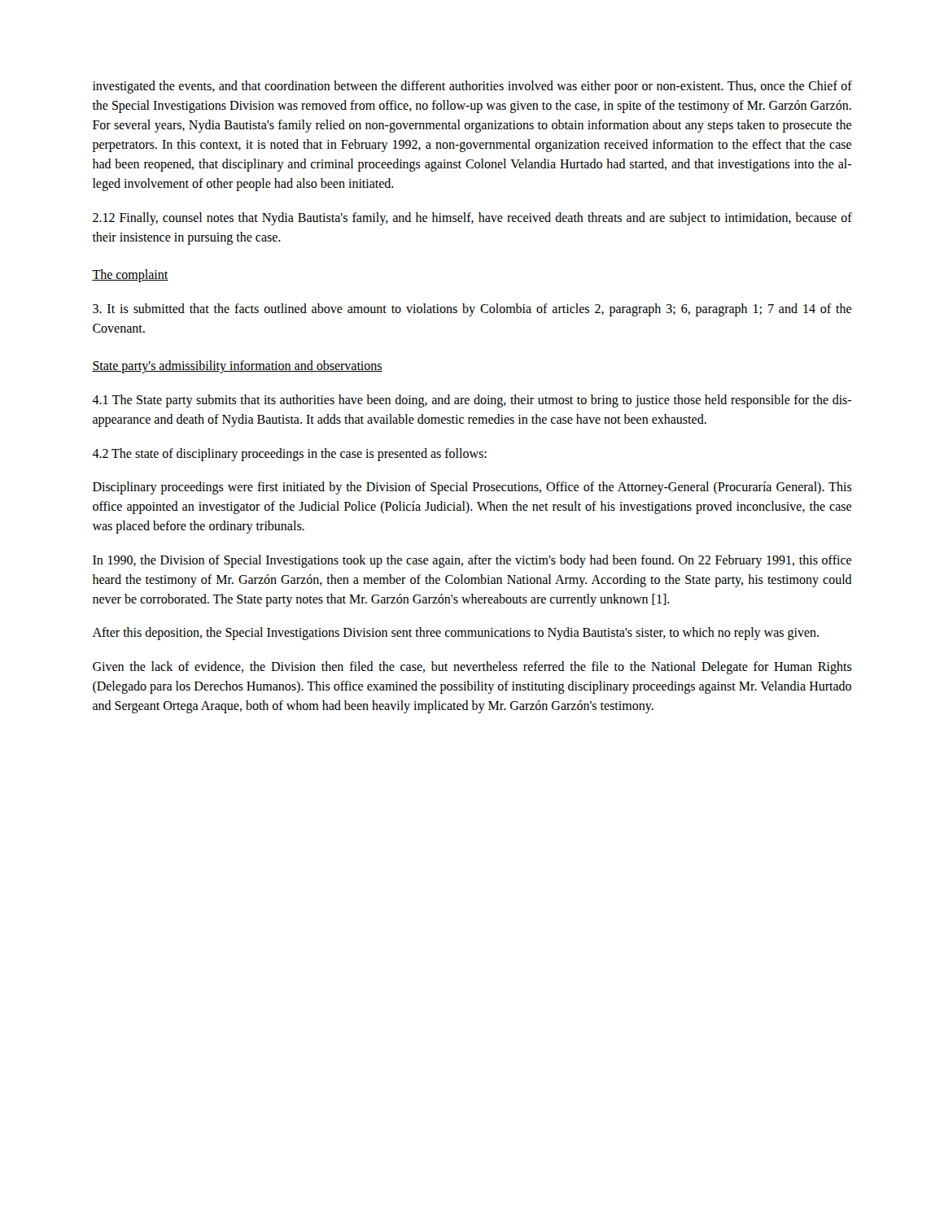investigated the events, and that coordination between the different authorities involved was either poor or non-existent. Thus, once the Chief of the Special Investigations Division was removed from office, no follow-up was given to the case, in spite of the testimony of Mr. Garzón Garzón. For several years, Nydia Bautista's family relied on non-governmental organizations to obtain information about any steps taken to prosecute the perpetrators. In this context, it is noted that in February 1992, a non-governmental organization received information to the effect that the case had been reopened, that disciplinary and criminal proceedings against Colonel Velandia Hurtado had started, and that investigations into the alleged involvement of other people had also been initiated.
2.12 Finally, counsel notes that Nydia Bautista's family, and he himself, have received death threats and are subject to intimidation, because of their insistence in pursuing the case.
The complaint
3. It is submitted that the facts outlined above amount to violations by Colombia of articles 2, paragraph 3; 6, paragraph 1; 7 and 14 of the Covenant.
State party's admissibility information and observations
4.1 The State party submits that its authorities have been doing, and are doing, their utmost to bring to justice those held responsible for the disappearance and death of Nydia Bautista. It adds that available domestic remedies in the case have not been exhausted.
4.2 The state of disciplinary proceedings in the case is presented as follows:
Disciplinary proceedings were first initiated by the Division of Special Prosecutions, Office of the Attorney-General (Procuraría General). This office appointed an investigator of the Judicial Police (Policía Judicial). When the net result of his investigations proved inconclusive, the case was placed before the ordinary tribunals.
In 1990, the Division of Special Investigations took up the case again, after the victim's body had been found. On 22 February 1991, this office heard the testimony of Mr. Garzón Garzón, then a member of the Colombian National Army. According to the State party, his testimony could never be corroborated. The State party notes that Mr. Garzón Garzón's whereabouts are currently unknown [1].
After this deposition, the Special Investigations Division sent three communications to Nydia Bautista's sister, to which no reply was given.
Given the lack of evidence, the Division then filed the case, but nevertheless referred the file to the National Delegate for Human Rights (Delegado para los Derechos Humanos). This office examined the possibility of instituting disciplinary proceedings against Mr. Velandia Hurtado and Sergeant Ortega Araque, both of whom had been heavily implicated by Mr. Garzón Garzón's testimony.